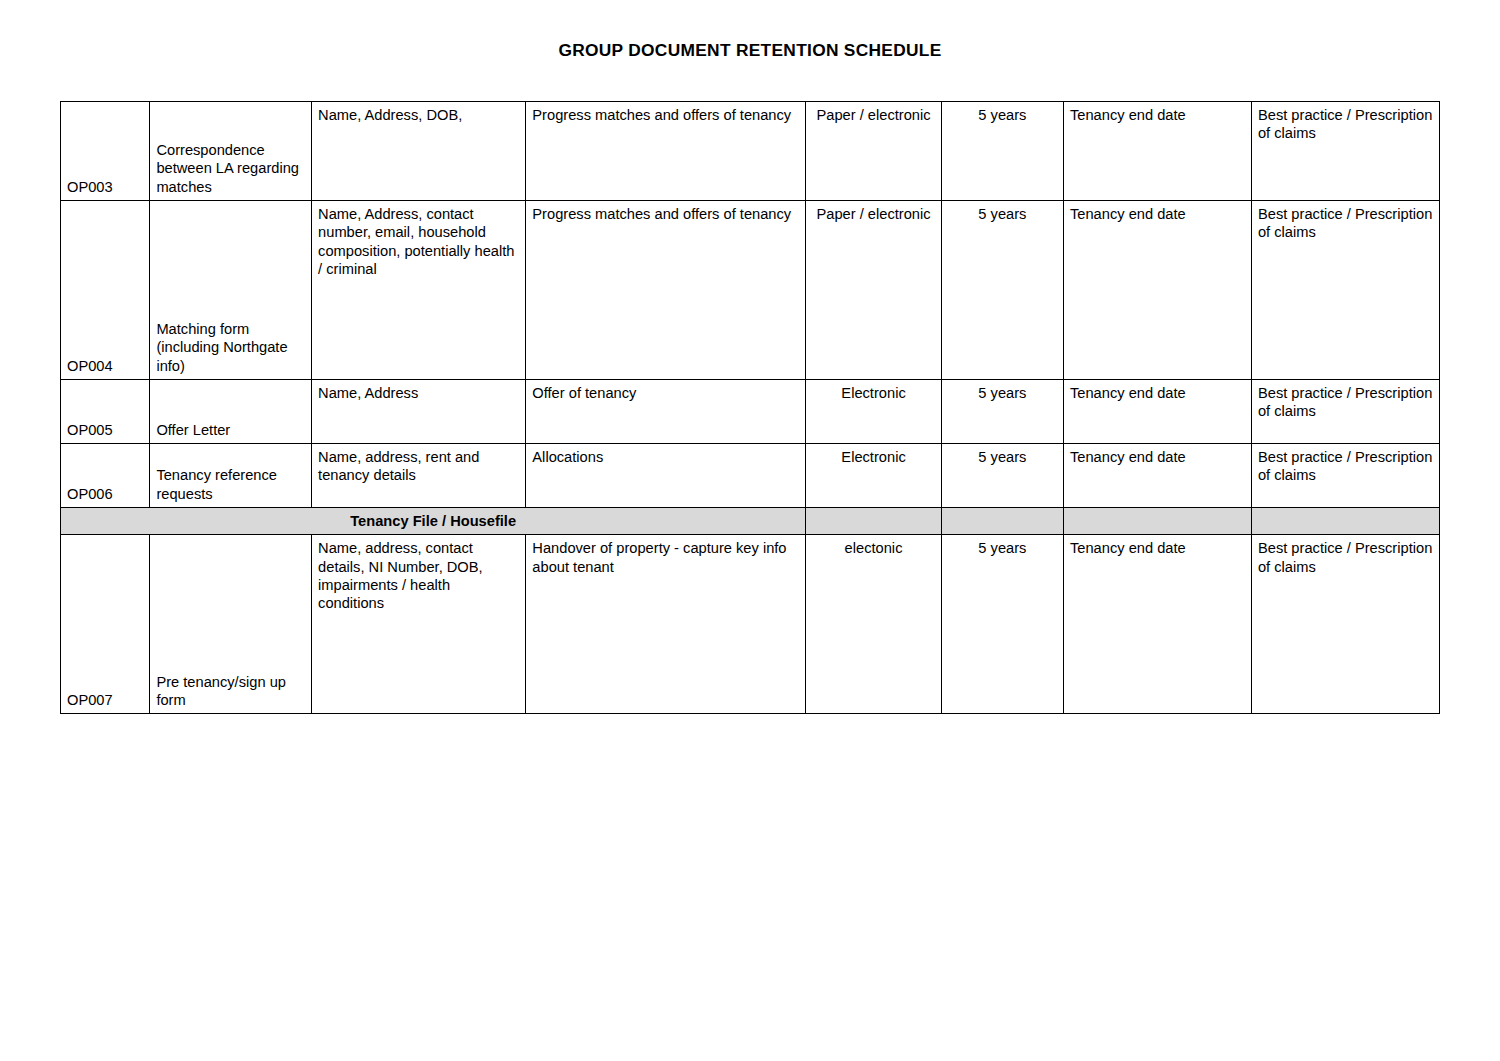GROUP DOCUMENT RETENTION SCHEDULE
| OP003 | Correspondence between LA regarding matches | Name, Address, DOB, | Progress matches and offers of tenancy | Paper / electronic | 5 years | Tenancy end date | Best practice / Prescription of claims |
| OP004 | Matching form (including Northgate info) | Name, Address, contact number, email, household composition, potentially health / criminal | Progress matches and offers of tenancy | Paper / electronic | 5 years | Tenancy end date | Best practice / Prescription of claims |
| OP005 | Offer Letter | Name, Address | Offer of tenancy | Electronic | 5 years | Tenancy end date | Best practice / Prescription of claims |
| OP006 | Tenancy reference requests | Name, address, rent and tenancy details | Allocations | Electronic | 5 years | Tenancy end date | Best practice / Prescription of claims |
| Tenancy File / Housefile | | | | |
| OP007 | Pre tenancy/sign up form | Name, address, contact details, NI Number, DOB, impairments / health conditions | Handover of property - capture key info about tenant | electonic | 5 years | Tenancy end date | Best practice / Prescription of claims |